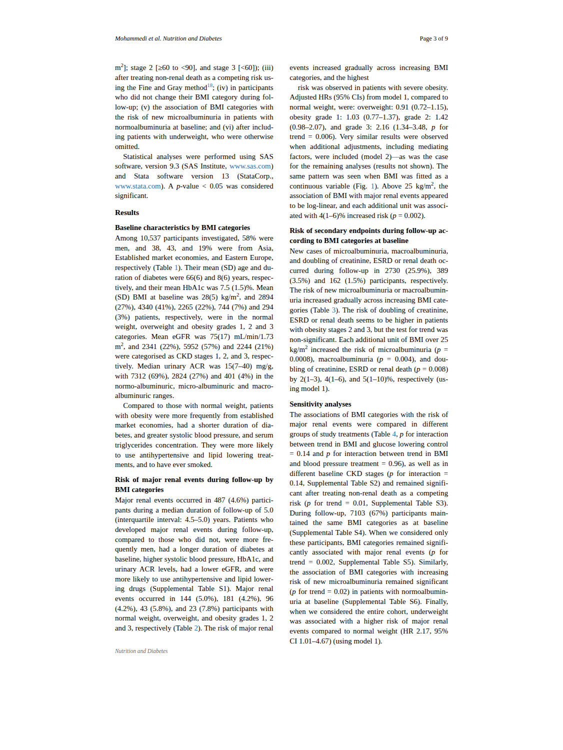Mohammedi et al. Nutrition and Diabetes
Page 3 of 9
m2]; stage 2 [≥60 to <90], and stage 3 [<60]); (iii) after treating non-renal death as a competing risk using the Fine and Gray method18; (iv) in participants who did not change their BMI category during follow-up; (v) the association of BMI categories with the risk of new microalbuminuria in patients with normoalbuminuria at baseline; and (vi) after including patients with underweight, who were otherwise omitted.
Statistical analyses were performed using SAS software, version 9.3 (SAS Institute, www.sas.com) and Stata software version 13 (StataCorp., www.stata.com). A p-value < 0.05 was considered significant.
Results
Baseline characteristics by BMI categories
Among 10,537 participants investigated, 58% were men, and 38, 43, and 19% were from Asia, Established market economies, and Eastern Europe, respectively (Table 1). Their mean (SD) age and duration of diabetes were 66(6) and 8(6) years, respectively, and their mean HbA1c was 7.5 (1.5)%. Mean (SD) BMI at baseline was 28(5) kg/m2, and 2894 (27%), 4340 (41%), 2265 (22%), 744 (7%) and 294 (3%) patients, respectively, were in the normal weight, overweight and obesity grades 1, 2 and 3 categories. Mean eGFR was 75(17) mL/min/1.73 m2, and 2341 (22%), 5952 (57%) and 2244 (21%) were categorised as CKD stages 1, 2, and 3, respectively. Median urinary ACR was 15(7–40) mg/g, with 7312 (69%), 2824 (27%) and 401 (4%) in the normo-albuminuric, micro-albuminuric and macro-albuminuric ranges.
Compared to those with normal weight, patients with obesity were more frequently from established market economies, had a shorter duration of diabetes, and greater systolic blood pressure, and serum triglycerides concentration. They were more likely to use antihypertensive and lipid lowering treatments, and to have ever smoked.
Risk of major renal events during follow-up by BMI categories
Major renal events occurred in 487 (4.6%) participants during a median duration of follow-up of 5.0 (interquartile interval: 4.5–5.0) years. Patients who developed major renal events during follow-up, compared to those who did not, were more frequently men, had a longer duration of diabetes at baseline, higher systolic blood pressure, HbA1c, and urinary ACR levels, had a lower eGFR, and were more likely to use antihypertensive and lipid lowering drugs (Supplemental Table S1). Major renal events occurred in 144 (5.0%), 181 (4.2%), 96 (4.2%), 43 (5.8%), and 23 (7.8%) participants with normal weight, overweight, and obesity grades 1, 2 and 3, respectively (Table 2). The risk of major renal events increased gradually across increasing BMI categories, and the highest
risk was observed in patients with severe obesity. Adjusted HRs (95% CIs) from model 1, compared to normal weight, were: overweight: 0.91 (0.72–1.15), obesity grade 1: 1.03 (0.77–1.37), grade 2: 1.42 (0.98–2.07), and grade 3: 2.16 (1.34–3.48, p for trend = 0.006). Very similar results were observed when additional adjustments, including mediating factors, were included (model 2)—as was the case for the remaining analyses (results not shown). The same pattern was seen when BMI was fitted as a continuous variable (Fig. 1). Above 25 kg/m2, the association of BMI with major renal events appeared to be log-linear, and each additional unit was associated with 4(1–6)% increased risk (p = 0.002).
Risk of secondary endpoints during follow-up according to BMI categories at baseline
New cases of microalbuminuria, macroalbuminuria, and doubling of creatinine, ESRD or renal death occurred during follow-up in 2730 (25.9%), 389 (3.5%) and 162 (1.5%) participants, respectively. The risk of new microalbuminuria or macroalbuminuria increased gradually across increasing BMI categories (Table 3). The risk of doubling of creatinine, ESRD or renal death seems to be higher in patients with obesity stages 2 and 3, but the test for trend was non-significant. Each additional unit of BMI over 25 kg/m2 increased the risk of microalbuminuria (p = 0.0008), macroalbuminuria (p = 0.004), and doubling of creatinine, ESRD or renal death (p = 0.008) by 2(1–3), 4(1–6), and 5(1–10)%, respectively (using model 1).
Sensitivity analyses
The associations of BMI categories with the risk of major renal events were compared in different groups of study treatments (Table 4, p for interaction between trend in BMI and glucose lowering control = 0.14 and p for interaction between trend in BMI and blood pressure treatment = 0.96), as well as in different baseline CKD stages (p for interaction = 0.14, Supplemental Table S2) and remained significant after treating non-renal death as a competing risk (p for trend = 0.01, Supplemental Table S3). During follow-up, 7103 (67%) participants maintained the same BMI categories as at baseline (Supplemental Table S4). When we considered only these participants, BMI categories remained significantly associated with major renal events (p for trend = 0.002, Supplemental Table S5). Similarly, the association of BMI categories with increasing risk of new microalbuminuria remained significant (p for trend = 0.02) in patients with normoalbuminuria at baseline (Supplemental Table S6). Finally, when we considered the entire cohort, underweight was associated with a higher risk of major renal events compared to normal weight (HR 2.17, 95% CI 1.01–4.67) (using model 1).
Nutrition and Diabetes